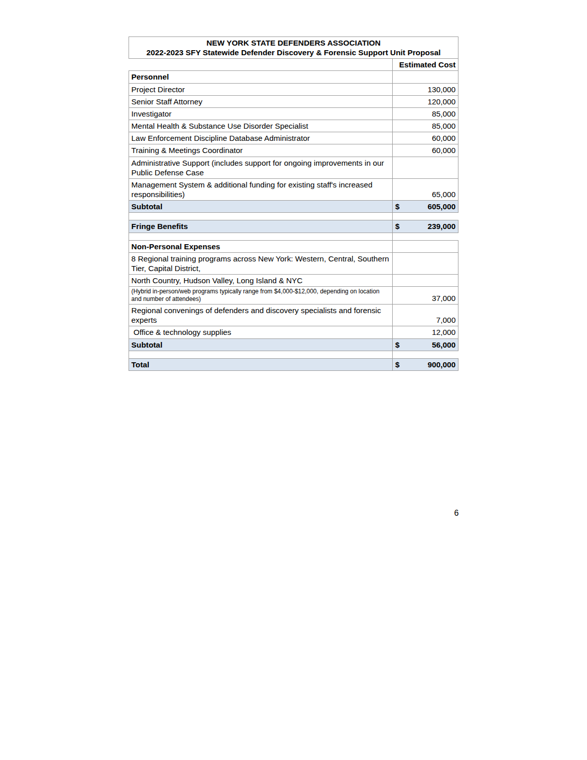| NEW YORK STATE DEFENDERS ASSOCIATION 2022-2023 SFY Statewide Defender Discovery & Forensic Support Unit Proposal |
| | Estimated Cost |
| Personnel | |
| Project Director | 130,000 |
| Senior Staff Attorney | 120,000 |
| Investigator | 85,000 |
| Mental Health & Substance Use Disorder Specialist | 85,000 |
| Law Enforcement Discipline Database Administrator | 60,000 |
| Training & Meetings Coordinator | 60,000 |
| Administrative Support (includes support for ongoing improvements in our Public Defense Case | |
| Management System & additional funding for existing staff's increased responsibilities) | 65,000 |
| Subtotal | $ 605,000 |
| Fringe Benefits | $ 239,000 |
| Non-Personal Expenses | |
| 8 Regional training programs across New York: Western, Central, Southern Tier, Capital District, | |
| North Country, Hudson Valley, Long Island & NYC | |
| (Hybrid in-person/web programs typically range from $4,000-$12,000, depending on location and number of attendees) | 37,000 |
| Regional convenings of defenders and discovery specialists and forensic experts | 7,000 |
| Office & technology supplies | 12,000 |
| Subtotal | $ 56,000 |
| Total | $ 900,000 |
6